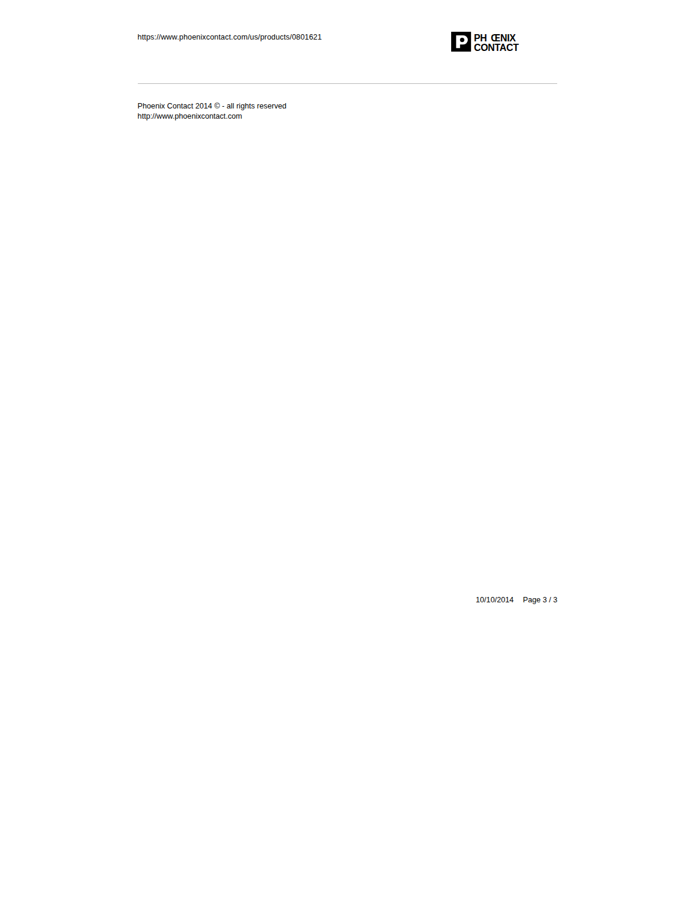https://www.phoenixcontact.com/us/products/0801621
PHOENIX CONTACT PH ŒNIX CONTACT
Phoenix Contact 2014 © - all rights reserved
http://www.phoenixcontact.com
10/10/2014 Page 3 / 3